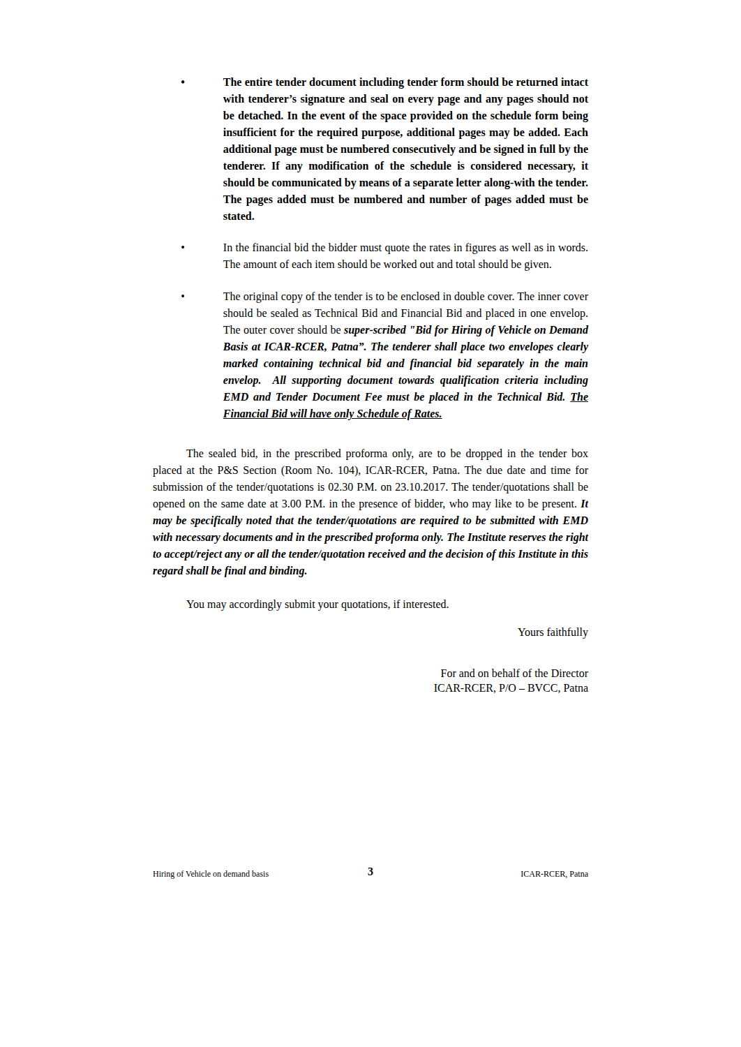The entire tender document including tender form should be returned intact with tenderer’s signature and seal on every page and any pages should not be detached. In the event of the space provided on the schedule form being insufficient for the required purpose, additional pages may be added. Each additional page must be numbered consecutively and be signed in full by the tenderer. If any modification of the schedule is considered necessary, it should be communicated by means of a separate letter along-with the tender. The pages added must be numbered and number of pages added must be stated.
In the financial bid the bidder must quote the rates in figures as well as in words. The amount of each item should be worked out and total should be given.
The original copy of the tender is to be enclosed in double cover. The inner cover should be sealed as Technical Bid and Financial Bid and placed in one envelop. The outer cover should be super-scribed "Bid for Hiring of Vehicle on Demand Basis at ICAR-RCER, Patna”. The tenderer shall place two envelopes clearly marked containing technical bid and financial bid separately in the main envelop. All supporting document towards qualification criteria including EMD and Tender Document Fee must be placed in the Technical Bid. The Financial Bid will have only Schedule of Rates.
The sealed bid, in the prescribed proforma only, are to be dropped in the tender box placed at the P&S Section (Room No. 104), ICAR-RCER, Patna. The due date and time for submission of the tender/quotations is 02.30 P.M. on 23.10.2017. The tender/quotations shall be opened on the same date at 3.00 P.M. in the presence of bidder, who may like to be present. It may be specifically noted that the tender/quotations are required to be submitted with EMD with necessary documents and in the prescribed proforma only. The Institute reserves the right to accept/reject any or all the tender/quotation received and the decision of this Institute in this regard shall be final and binding.
You may accordingly submit your quotations, if interested.
Yours faithfully
For and on behalf of the Director
ICAR-RCER, P/O – BVCC, Patna
Hiring of Vehicle on demand basis
3
ICAR-RCER, Patna